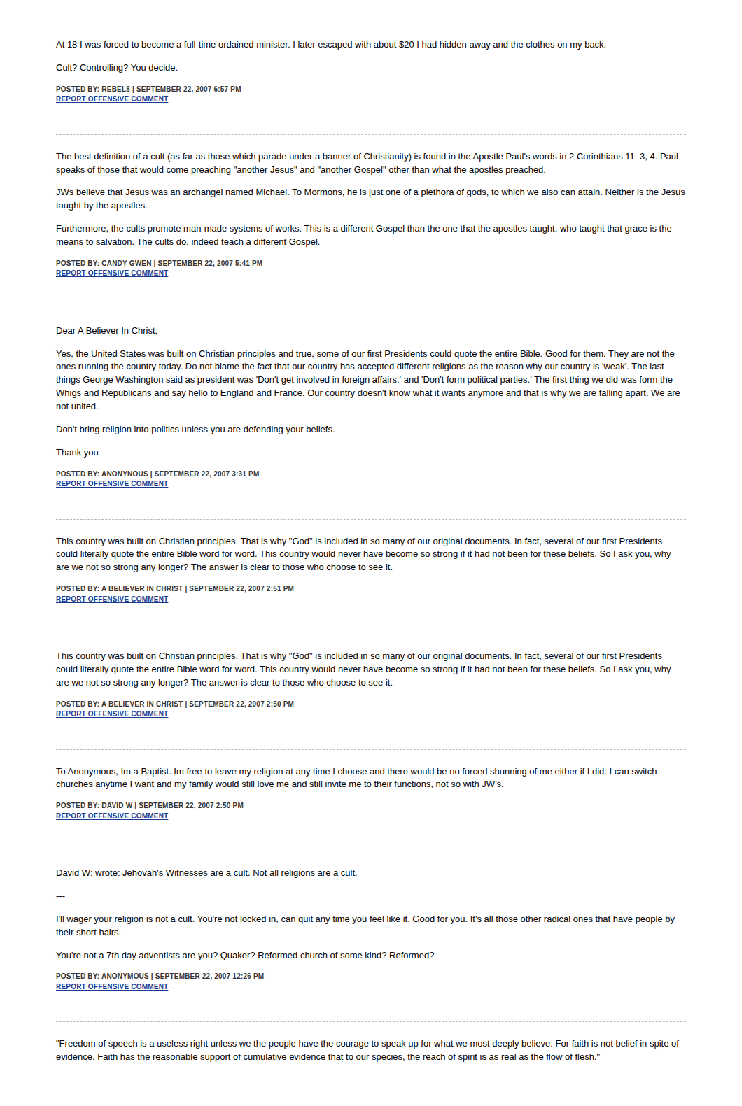At 18 I was forced to become a full-time ordained minister. I later escaped with about $20 I had hidden away and the clothes on my back.
Cult? Controlling? You decide.
POSTED BY: REBEL8 | SEPTEMBER 22, 2007 6:57 PM
REPORT OFFENSIVE COMMENT
The best definition of a cult (as far as those which parade under a banner of Christianity) is found in the Apostle Paul's words in 2 Corinthians 11: 3, 4. Paul speaks of those that would come preaching "another Jesus" and "another Gospel" other than what the apostles preached.
JWs believe that Jesus was an archangel named Michael. To Mormons, he is just one of a plethora of gods, to which we also can attain. Neither is the Jesus taught by the apostles.
Furthermore, the cults promote man-made systems of works. This is a different Gospel than the one that the apostles taught, who taught that grace is the means to salvation. The cults do, indeed teach a different Gospel.
POSTED BY: CANDY GWEN | SEPTEMBER 22, 2007 5:41 PM
REPORT OFFENSIVE COMMENT
Dear A Believer In Christ,
Yes, the United States was built on Christian principles and true, some of our first Presidents could quote the entire Bible. Good for them. They are not the ones running the country today. Do not blame the fact that our country has accepted different religions as the reason why our country is 'weak'. The last things George Washington said as president was 'Don't get involved in foreign affairs.' and 'Don't form political parties.' The first thing we did was form the Whigs and Republicans and say hello to England and France. Our country doesn't know what it wants anymore and that is why we are falling apart. We are not united.
Don't bring religion into politics unless you are defending your beliefs.
Thank you
POSTED BY: ANONYNOUS | SEPTEMBER 22, 2007 3:31 PM
REPORT OFFENSIVE COMMENT
This country was built on Christian principles. That is why "God" is included in so many of our original documents. In fact, several of our first Presidents could literally quote the entire Bible word for word. This country would never have become so strong if it had not been for these beliefs. So I ask you, why are we not so strong any longer? The answer is clear to those who choose to see it.
POSTED BY: A BELIEVER IN CHRIST | SEPTEMBER 22, 2007 2:51 PM
REPORT OFFENSIVE COMMENT
This country was built on Christian principles. That is why "God" is included in so many of our original documents. In fact, several of our first Presidents could literally quote the entire Bible word for word. This country would never have become so strong if it had not been for these beliefs. So I ask you, why are we not so strong any longer? The answer is clear to those who choose to see it.
POSTED BY: A BELIEVER IN CHRIST | SEPTEMBER 22, 2007 2:50 PM
REPORT OFFENSIVE COMMENT
To Anonymous, Im a Baptist. Im free to leave my religion at any time I choose and there would be no forced shunning of me either if I did. I can switch churches anytime I want and my family would still love me and still invite me to their functions, not so with JW's.
POSTED BY: DAVID W | SEPTEMBER 22, 2007 2:50 PM
REPORT OFFENSIVE COMMENT
David W: wrote: Jehovah's Witnesses are a cult. Not all religions are a cult.
---
I'll wager your religion is not a cult. You're not locked in, can quit any time you feel like it. Good for you. It's all those other radical ones that have people by their short hairs.
You're not a 7th day adventists are you? Quaker? Reformed church of some kind? Reformed?
POSTED BY: ANONYMOUS | SEPTEMBER 22, 2007 12:26 PM
REPORT OFFENSIVE COMMENT
"Freedom of speech is a useless right unless we the people have the courage to speak up for what we most deeply believe. For faith is not belief in spite of evidence. Faith has the reasonable support of cumulative evidence that to our species, the reach of spirit is as real as the flow of flesh."